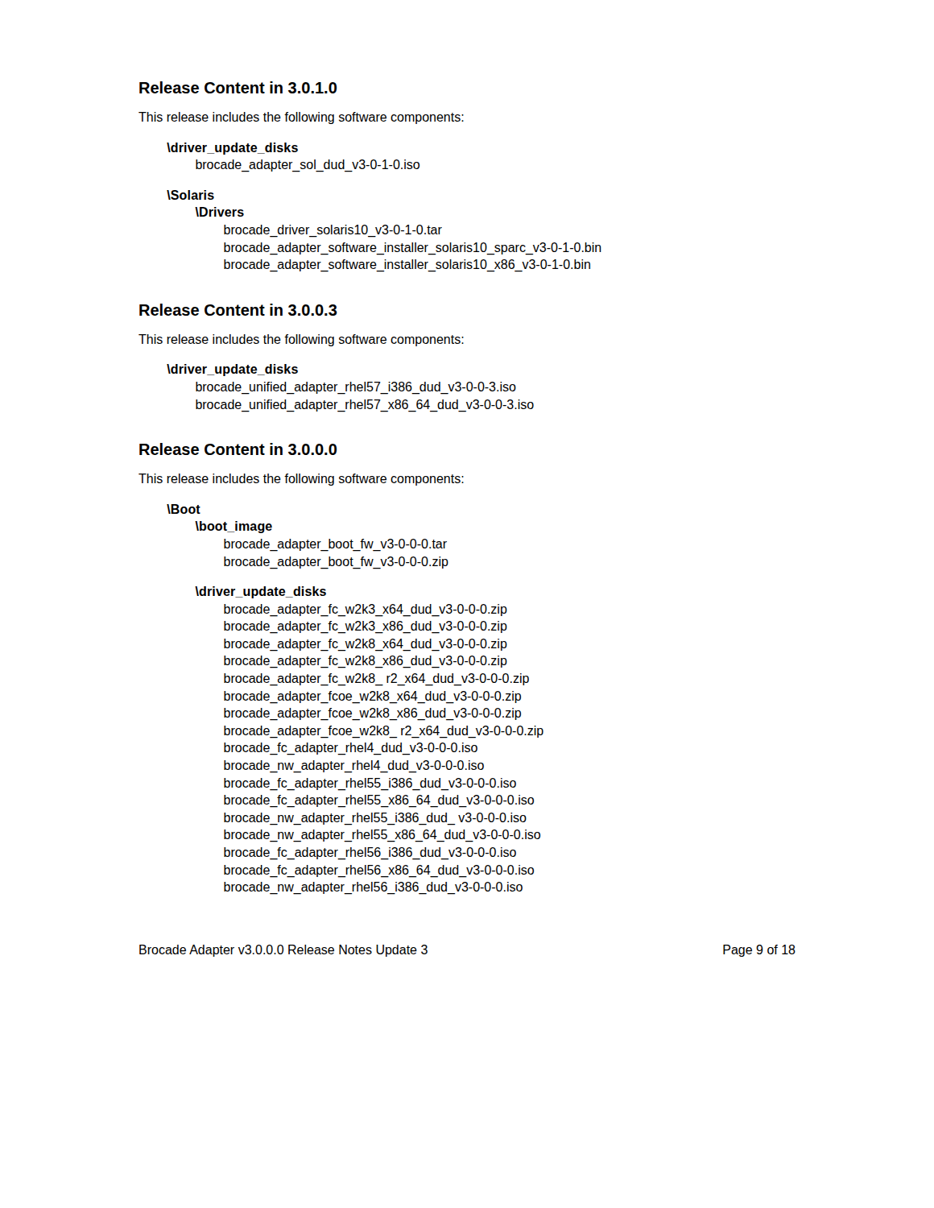Release Content in 3.0.1.0
This release includes the following software components:
\driver_update_disks
brocade_adapter_sol_dud_v3-0-1-0.iso
\Solaris
\Drivers
brocade_driver_solaris10_v3-0-1-0.tar
brocade_adapter_software_installer_solaris10_sparc_v3-0-1-0.bin
brocade_adapter_software_installer_solaris10_x86_v3-0-1-0.bin
Release Content in 3.0.0.3
This release includes the following software components:
\driver_update_disks
brocade_unified_adapter_rhel57_i386_dud_v3-0-0-3.iso
brocade_unified_adapter_rhel57_x86_64_dud_v3-0-0-3.iso
Release Content in 3.0.0.0
This release includes the following software components:
\Boot
\boot_image
brocade_adapter_boot_fw_v3-0-0-0.tar
brocade_adapter_boot_fw_v3-0-0-0.zip
\driver_update_disks
brocade_adapter_fc_w2k3_x64_dud_v3-0-0-0.zip
brocade_adapter_fc_w2k3_x86_dud_v3-0-0-0.zip
brocade_adapter_fc_w2k8_x64_dud_v3-0-0-0.zip
brocade_adapter_fc_w2k8_x86_dud_v3-0-0-0.zip
brocade_adapter_fc_w2k8_ r2_x64_dud_v3-0-0-0.zip
brocade_adapter_fcoe_w2k8_x64_dud_v3-0-0-0.zip
brocade_adapter_fcoe_w2k8_x86_dud_v3-0-0-0.zip
brocade_adapter_fcoe_w2k8_ r2_x64_dud_v3-0-0-0.zip
brocade_fc_adapter_rhel4_dud_v3-0-0-0.iso
brocade_nw_adapter_rhel4_dud_v3-0-0-0.iso
brocade_fc_adapter_rhel55_i386_dud_v3-0-0-0.iso
brocade_fc_adapter_rhel55_x86_64_dud_v3-0-0-0.iso
brocade_nw_adapter_rhel55_i386_dud_ v3-0-0-0.iso
brocade_nw_adapter_rhel55_x86_64_dud_v3-0-0-0.iso
brocade_fc_adapter_rhel56_i386_dud_v3-0-0-0.iso
brocade_fc_adapter_rhel56_x86_64_dud_v3-0-0-0.iso
brocade_nw_adapter_rhel56_i386_dud_v3-0-0-0.iso
Brocade Adapter v3.0.0.0 Release Notes Update 3 Page 9 of 18